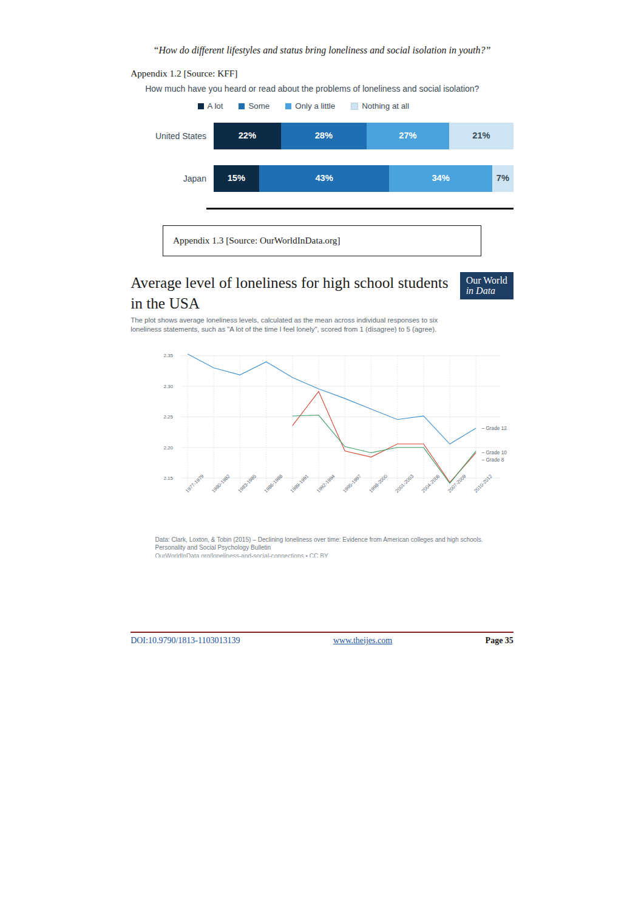“How do different lifestyles and status bring loneliness and social isolation in youth?”
Appendix 1.2 [Source: KFF]
How much have you heard or read about the problems of loneliness and social isolation?
A lot Some Only a little Nothing at all
United States
22%
28%
27%
21%
Japan
15%
43%
34%
7%
Appendix 1.3 [Source: OurWorldInData.org]
Average level of loneliness for high school students in the USA
The plot shows average loneliness levels, calculated as the mean across individual responses to six loneliness statements, such as "A lot of the time I feel lonely", scored from 1 (disagree) to 5 (agree).
Our Worldin Data
2.35 2.30 2.25 2.20 2.15 – Grade 12 – Grade 10 – Grade 8 1977-1979 1980-1982 1983-1985 1986-1988 1989-1991 1992-1994 1995-1997 1998-2000 2001-2003 2004-2006 2007-2009 2010-2012
Data: Clark, Loxton, & Tobin (2015) – Declining loneliness over time: Evidence from American colleges and high schools. Personality and Social Psychology Bulletin OurWorldInData.org/loneliness-and-social-connections • CC BY
DOI:10.9790/1813-1103013139 www.theijes.com Page 35